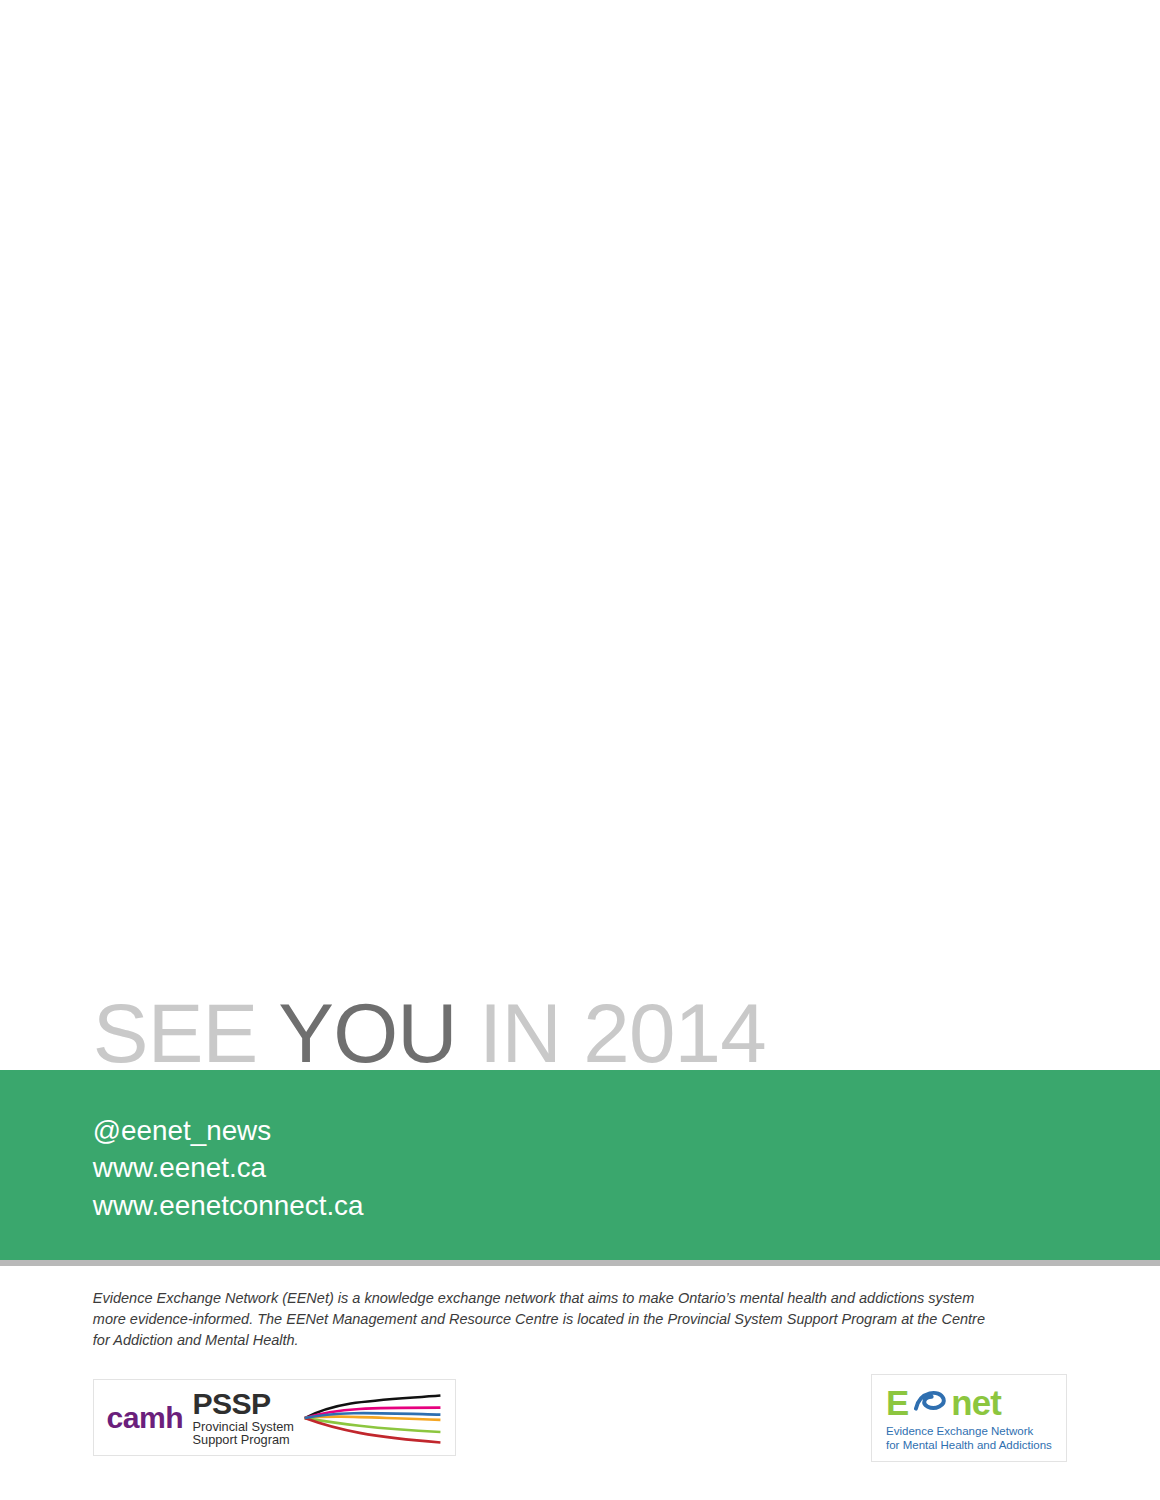SEE YOU IN 2014
@eenet_news
www.eenet.ca
www.eenetconnect.ca
Evidence Exchange Network (EENet) is a knowledge exchange network that aims to make Ontario’s mental health and addictions system more evidence-informed. The EENet Management and Resource Centre is located in the Provincial System Support Program at the Centre for Addiction and Mental Health.
camh PSSP Provincial System Support Program
E net Evidence Exchange Network
for Mental Health and Addictions